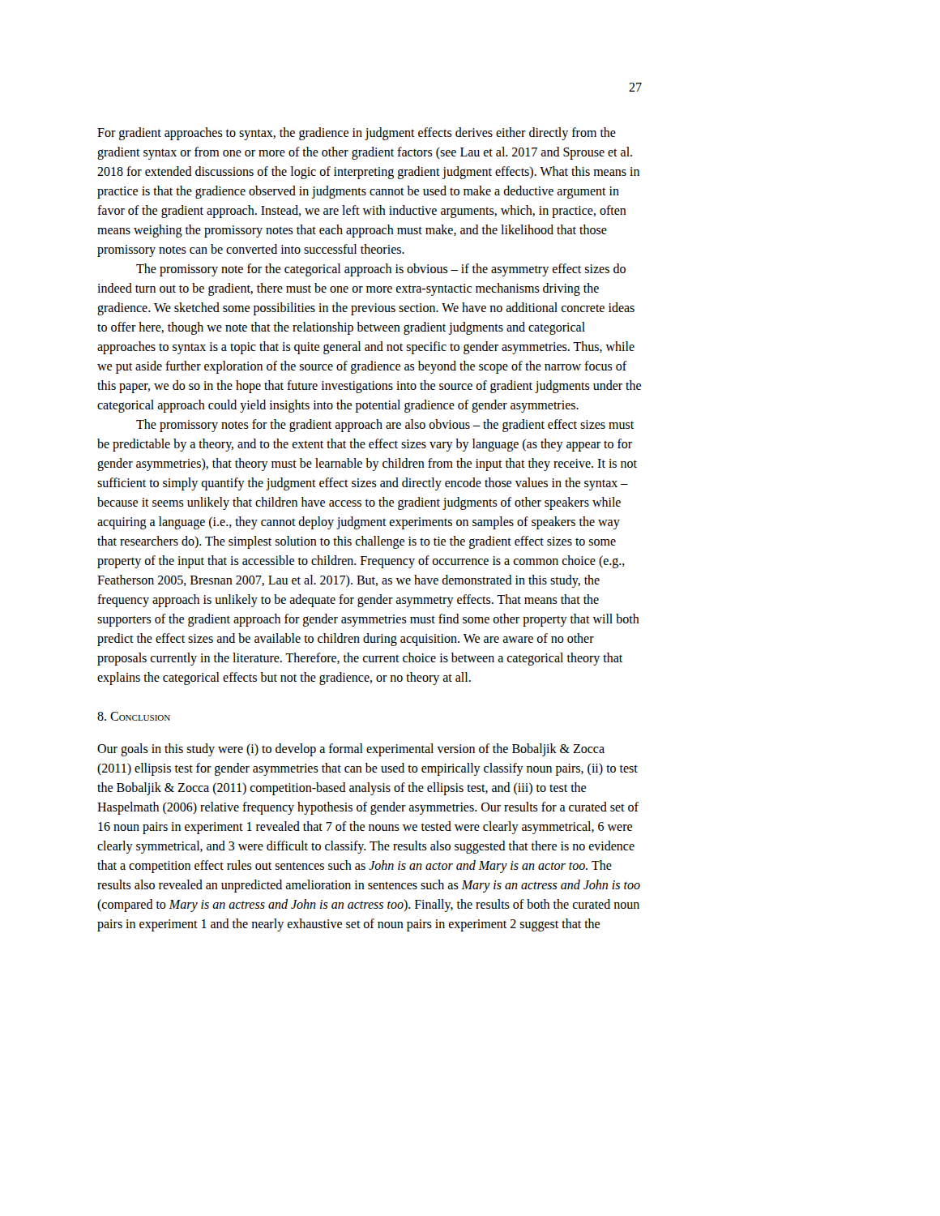27
For gradient approaches to syntax, the gradience in judgment effects derives either directly from the gradient syntax or from one or more of the other gradient factors (see Lau et al. 2017 and Sprouse et al. 2018 for extended discussions of the logic of interpreting gradient judgment effects). What this means in practice is that the gradience observed in judgments cannot be used to make a deductive argument in favor of the gradient approach. Instead, we are left with inductive arguments, which, in practice, often means weighing the promissory notes that each approach must make, and the likelihood that those promissory notes can be converted into successful theories.
The promissory note for the categorical approach is obvious – if the asymmetry effect sizes do indeed turn out to be gradient, there must be one or more extra-syntactic mechanisms driving the gradience. We sketched some possibilities in the previous section. We have no additional concrete ideas to offer here, though we note that the relationship between gradient judgments and categorical approaches to syntax is a topic that is quite general and not specific to gender asymmetries. Thus, while we put aside further exploration of the source of gradience as beyond the scope of the narrow focus of this paper, we do so in the hope that future investigations into the source of gradient judgments under the categorical approach could yield insights into the potential gradience of gender asymmetries.
The promissory notes for the gradient approach are also obvious – the gradient effect sizes must be predictable by a theory, and to the extent that the effect sizes vary by language (as they appear to for gender asymmetries), that theory must be learnable by children from the input that they receive. It is not sufficient to simply quantify the judgment effect sizes and directly encode those values in the syntax – because it seems unlikely that children have access to the gradient judgments of other speakers while acquiring a language (i.e., they cannot deploy judgment experiments on samples of speakers the way that researchers do). The simplest solution to this challenge is to tie the gradient effect sizes to some property of the input that is accessible to children. Frequency of occurrence is a common choice (e.g., Featherson 2005, Bresnan 2007, Lau et al. 2017). But, as we have demonstrated in this study, the frequency approach is unlikely to be adequate for gender asymmetry effects. That means that the supporters of the gradient approach for gender asymmetries must find some other property that will both predict the effect sizes and be available to children during acquisition. We are aware of no other proposals currently in the literature. Therefore, the current choice is between a categorical theory that explains the categorical effects but not the gradience, or no theory at all.
8. Conclusion
Our goals in this study were (i) to develop a formal experimental version of the Bobaljik & Zocca (2011) ellipsis test for gender asymmetries that can be used to empirically classify noun pairs, (ii) to test the Bobaljik & Zocca (2011) competition-based analysis of the ellipsis test, and (iii) to test the Haspelmath (2006) relative frequency hypothesis of gender asymmetries. Our results for a curated set of 16 noun pairs in experiment 1 revealed that 7 of the nouns we tested were clearly asymmetrical, 6 were clearly symmetrical, and 3 were difficult to classify. The results also suggested that there is no evidence that a competition effect rules out sentences such as John is an actor and Mary is an actor too. The results also revealed an unpredicted amelioration in sentences such as Mary is an actress and John is too (compared to Mary is an actress and John is an actress too). Finally, the results of both the curated noun pairs in experiment 1 and the nearly exhaustive set of noun pairs in experiment 2 suggest that the